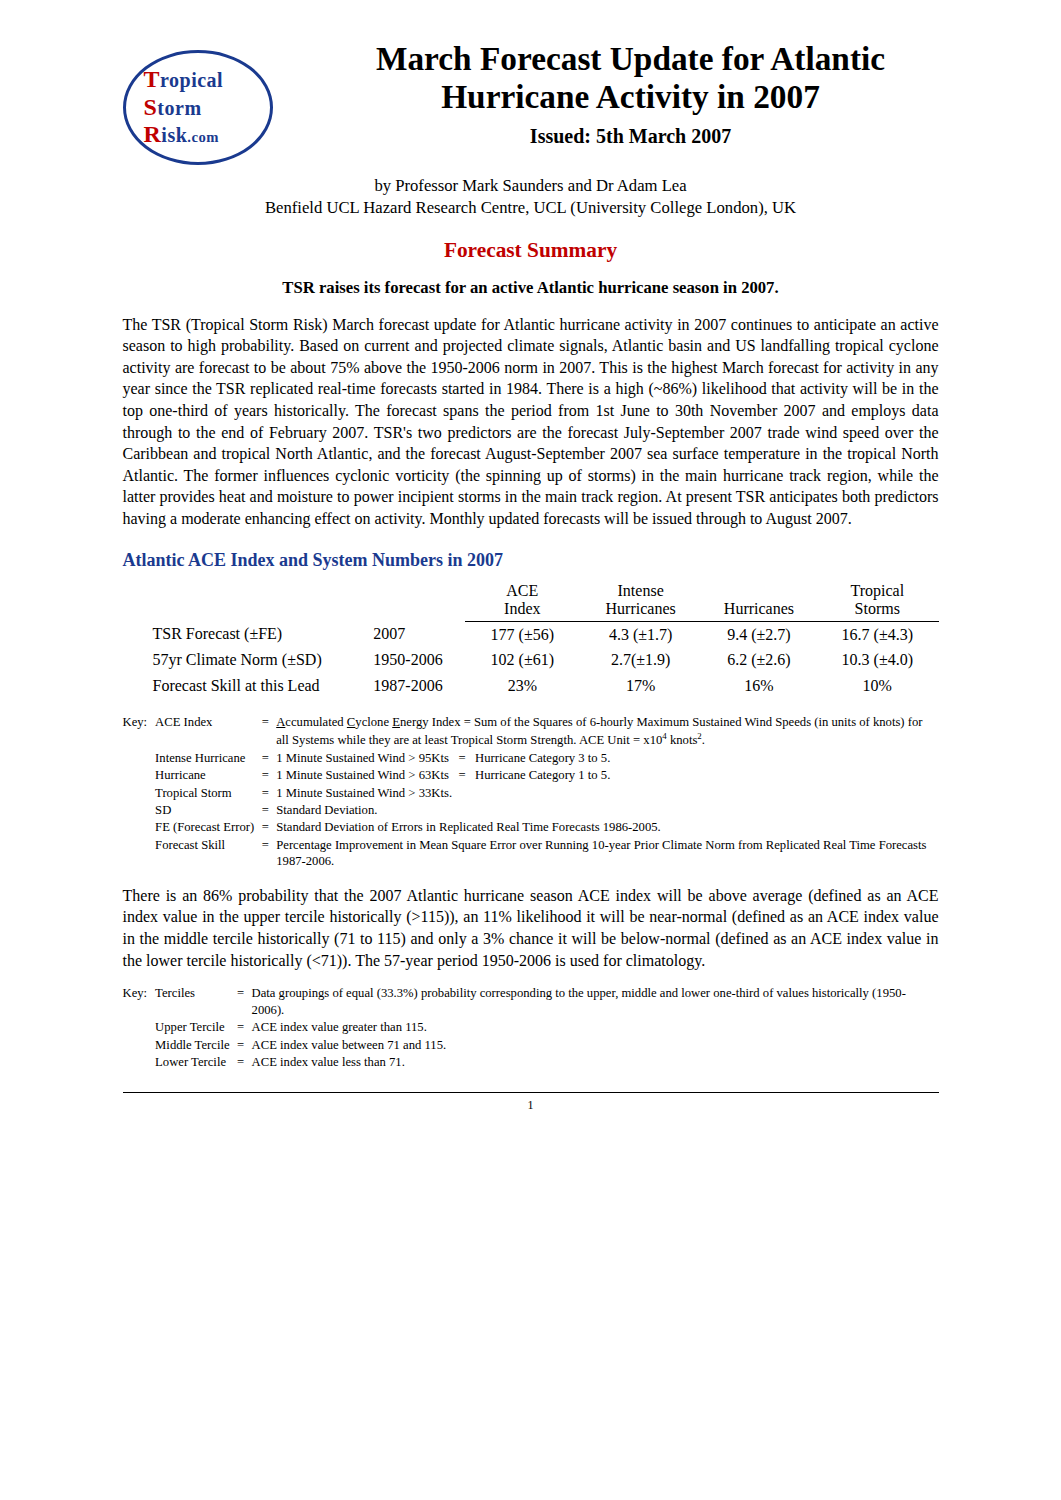Tropical
Storm
Risk.com
March Forecast Update for Atlantic Hurricane Activity in 2007
Issued: 5th March 2007
by Professor Mark Saunders and Dr Adam Lea
Benfield UCL Hazard Research Centre, UCL (University College London), UK
Forecast Summary
TSR raises its forecast for an active Atlantic hurricane season in 2007.
The TSR (Tropical Storm Risk) March forecast update for Atlantic hurricane activity in 2007 continues to anticipate an active season to high probability. Based on current and projected climate signals, Atlantic basin and US landfalling tropical cyclone activity are forecast to be about 75% above the 1950-2006 norm in 2007. This is the highest March forecast for activity in any year since the TSR replicated real-time forecasts started in 1984. There is a high (~86%) likelihood that activity will be in the top one-third of years historically. The forecast spans the period from 1st June to 30th November 2007 and employs data through to the end of February 2007. TSR's two predictors are the forecast July-September 2007 trade wind speed over the Caribbean and tropical North Atlantic, and the forecast August-September 2007 sea surface temperature in the tropical North Atlantic. The former influences cyclonic vorticity (the spinning up of storms) in the main hurricane track region, while the latter provides heat and moisture to power incipient storms in the main track region. At present TSR anticipates both predictors having a moderate enhancing effect on activity. Monthly updated forecasts will be issued through to August 2007.
Atlantic ACE Index and System Numbers in 2007
| | | ACE Index | Intense Hurricanes | Hurricanes | Tropical Storms |
| --- | --- | --- | --- | --- | --- |
| TSR Forecast (±FE) | 2007 | 177 (±56) | 4.3 (±1.7) | 9.4 (±2.7) | 16.7 (±4.3) |
| 57yr Climate Norm (±SD) | 1950-2006 | 102 (±61) | 2.7(±1.9) | 6.2 (±2.6) | 10.3 (±4.0) |
| Forecast Skill at this Lead | 1987-2006 | 23% | 17% | 16% | 10% |
| Key: | ACE Index | = | A ccumulated C yclone E nergy Index = Sum of the Squares of 6-hourly Maximum Sustained Wind Speeds (in units of knots) for all Systems while they are at least Tropical Storm Strength. ACE Unit = x10 4 knots 2 . |
| | Intense Hurricane | = | 1 Minute Sustained Wind > 95Kts = Hurricane Category 3 to 5. |
| | Hurricane | = | 1 Minute Sustained Wind > 63Kts = Hurricane Category 1 to 5. |
| | Tropical Storm | = | 1 Minute Sustained Wind > 33Kts. |
| | SD | = | Standard Deviation. |
| | FE (Forecast Error) | = | Standard Deviation of Errors in Replicated Real Time Forecasts 1986-2005. |
| | Forecast Skill | = | Percentage Improvement in Mean Square Error over Running 10-year Prior Climate Norm from Replicated Real Time Forecasts 1987-2006. |
There is an 86% probability that the 2007 Atlantic hurricane season ACE index will be above average (defined as an ACE index value in the upper tercile historically (>115)), an 11% likelihood it will be near-normal (defined as an ACE index value in the middle tercile historically (71 to 115) and only a 3% chance it will be below-normal (defined as an ACE index value in the lower tercile historically (<71)). The 57-year period 1950-2006 is used for climatology.
| Key: | Terciles | = | Data groupings of equal (33.3%) probability corresponding to the upper, middle and lower one-third of values historically (1950-2006). |
| | Upper Tercile | = | ACE index value greater than 115. |
| | Middle Tercile | = | ACE index value between 71 and 115. |
| | Lower Tercile | = | ACE index value less than 71. |
1